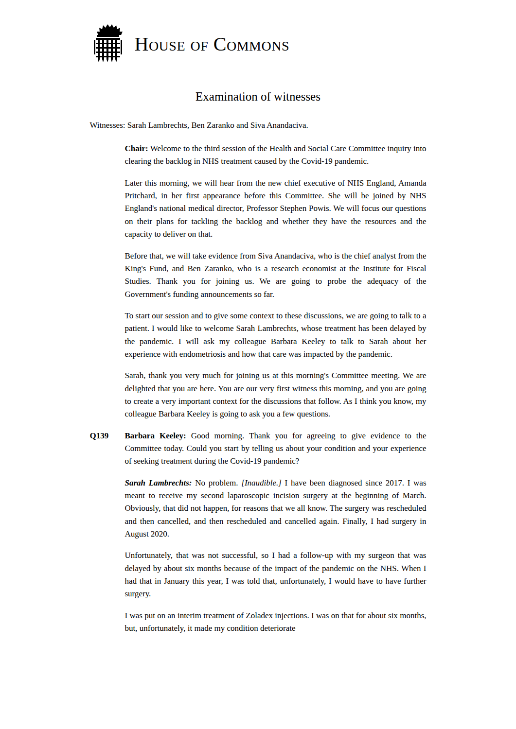House of Commons
Examination of witnesses
Witnesses: Sarah Lambrechts, Ben Zaranko and Siva Anandaciva.
Chair: Welcome to the third session of the Health and Social Care Committee inquiry into clearing the backlog in NHS treatment caused by the Covid-19 pandemic.
Later this morning, we will hear from the new chief executive of NHS England, Amanda Pritchard, in her first appearance before this Committee. She will be joined by NHS England's national medical director, Professor Stephen Powis. We will focus our questions on their plans for tackling the backlog and whether they have the resources and the capacity to deliver on that.
Before that, we will take evidence from Siva Anandaciva, who is the chief analyst from the King's Fund, and Ben Zaranko, who is a research economist at the Institute for Fiscal Studies. Thank you for joining us. We are going to probe the adequacy of the Government's funding announcements so far.
To start our session and to give some context to these discussions, we are going to talk to a patient. I would like to welcome Sarah Lambrechts, whose treatment has been delayed by the pandemic. I will ask my colleague Barbara Keeley to talk to Sarah about her experience with endometriosis and how that care was impacted by the pandemic.
Sarah, thank you very much for joining us at this morning's Committee meeting. We are delighted that you are here. You are our very first witness this morning, and you are going to create a very important context for the discussions that follow. As I think you know, my colleague Barbara Keeley is going to ask you a few questions.
Q139
Barbara Keeley: Good morning. Thank you for agreeing to give evidence to the Committee today. Could you start by telling us about your condition and your experience of seeking treatment during the Covid-19 pandemic?
Sarah Lambrechts: No problem. [Inaudible.] I have been diagnosed since 2017. I was meant to receive my second laparoscopic incision surgery at the beginning of March. Obviously, that did not happen, for reasons that we all know. The surgery was rescheduled and then cancelled, and then rescheduled and cancelled again. Finally, I had surgery in August 2020.
Unfortunately, that was not successful, so I had a follow-up with my surgeon that was delayed by about six months because of the impact of the pandemic on the NHS. When I had that in January this year, I was told that, unfortunately, I would have to have further surgery.
I was put on an interim treatment of Zoladex injections. I was on that for about six months, but, unfortunately, it made my condition deteriorate